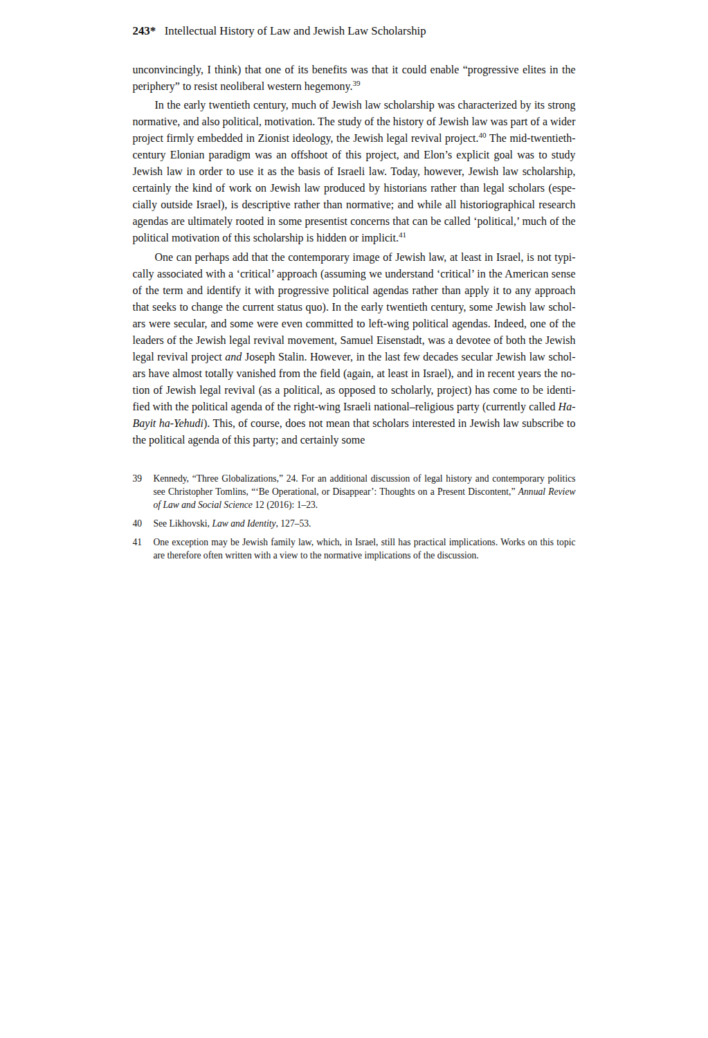243*Intellectual History of Law and Jewish Law Scholarship
unconvincingly, I think) that one of its benefits was that it could enable “progressive elites in the periphery” to resist neoliberal western hegemony.39
In the early twentieth century, much of Jewish law scholarship was characterized by its strong normative, and also political, motivation. The study of the history of Jewish law was part of a wider project firmly embedded in Zionist ideology, the Jewish legal revival project.40 The mid-twentieth-century Elonian paradigm was an offshoot of this project, and Elon’s explicit goal was to study Jewish law in order to use it as the basis of Israeli law. Today, however, Jewish law scholarship, certainly the kind of work on Jewish law produced by historians rather than legal scholars (especially outside Israel), is descriptive rather than normative; and while all historiographical research agendas are ultimately rooted in some presentist concerns that can be called ‘political,’ much of the political motivation of this scholarship is hidden or implicit.41
One can perhaps add that the contemporary image of Jewish law, at least in Israel, is not typically associated with a ‘critical’ approach (assuming we understand ‘critical’ in the American sense of the term and identify it with progressive political agendas rather than apply it to any approach that seeks to change the current status quo). In the early twentieth century, some Jewish law scholars were secular, and some were even committed to left-wing political agendas. Indeed, one of the leaders of the Jewish legal revival movement, Samuel Eisenstadt, was a devotee of both the Jewish legal revival project and Joseph Stalin. However, in the last few decades secular Jewish law scholars have almost totally vanished from the field (again, at least in Israel), and in recent years the notion of Jewish legal revival (as a political, as opposed to scholarly, project) has come to be identified with the political agenda of the right-wing Israeli national–religious party (currently called Ha-Bayit ha-Yehudi). This, of course, does not mean that scholars interested in Jewish law subscribe to the political agenda of this party; and certainly some
39 Kennedy, “Three Globalizations,” 24. For an additional discussion of legal history and contemporary politics see Christopher Tomlins, “‘Be Operational, or Disappear’: Thoughts on a Present Discontent,” Annual Review of Law and Social Science 12 (2016): 1–23.
40 See Likhovski, Law and Identity, 127–53.
41 One exception may be Jewish family law, which, in Israel, still has practical implications. Works on this topic are therefore often written with a view to the normative implications of the discussion.